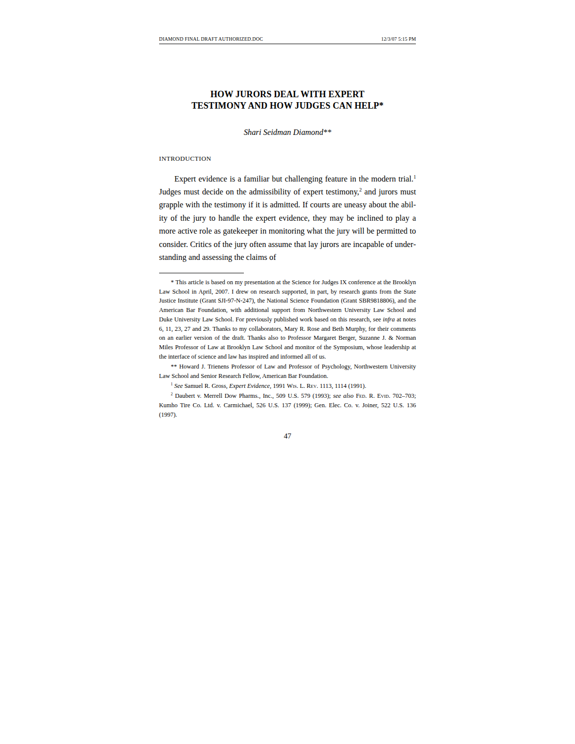Diamond Final Draft Authorized.doc 12/3/07 5:15 PM
How Jurors Deal with Expert
Testimony and How Judges Can Help*
Shari Seidman Diamond**
Introduction
Expert evidence is a familiar but challenging feature in the modern trial.1 Judges must decide on the admissibility of expert testimony,2 and jurors must grapple with the testimony if it is admitted. If courts are uneasy about the ability of the jury to handle the expert evidence, they may be inclined to play a more active role as gatekeeper in monitoring what the jury will be permitted to consider. Critics of the jury often assume that lay jurors are incapable of understanding and assessing the claims of
* This article is based on my presentation at the Science for Judges IX conference at the Brooklyn Law School in April, 2007. I drew on research supported, in part, by research grants from the State Justice Institute (Grant SJI-97-N-247), the National Science Foundation (Grant SBR9818806), and the American Bar Foundation, with additional support from Northwestern University Law School and Duke University Law School. For previously published work based on this research, see infra at notes 6, 11, 23, 27 and 29. Thanks to my collaborators, Mary R. Rose and Beth Murphy, for their comments on an earlier version of the draft. Thanks also to Professor Margaret Berger, Suzanne J. & Norman Miles Professor of Law at Brooklyn Law School and monitor of the Symposium, whose leadership at the interface of science and law has inspired and informed all of us.
** Howard J. Trienens Professor of Law and Professor of Psychology, Northwestern University Law School and Senior Research Fellow, American Bar Foundation.
1 See Samuel R. Gross, Expert Evidence, 1991 Wis. L. Rev. 1113, 1114 (1991).
2 Daubert v. Merrell Dow Pharms., Inc., 509 U.S. 579 (1993); see also Fed. R. Evid. 702–703; Kumho Tire Co. Ltd. v. Carmichael, 526 U.S. 137 (1999); Gen. Elec. Co. v. Joiner, 522 U.S. 136 (1997).
47